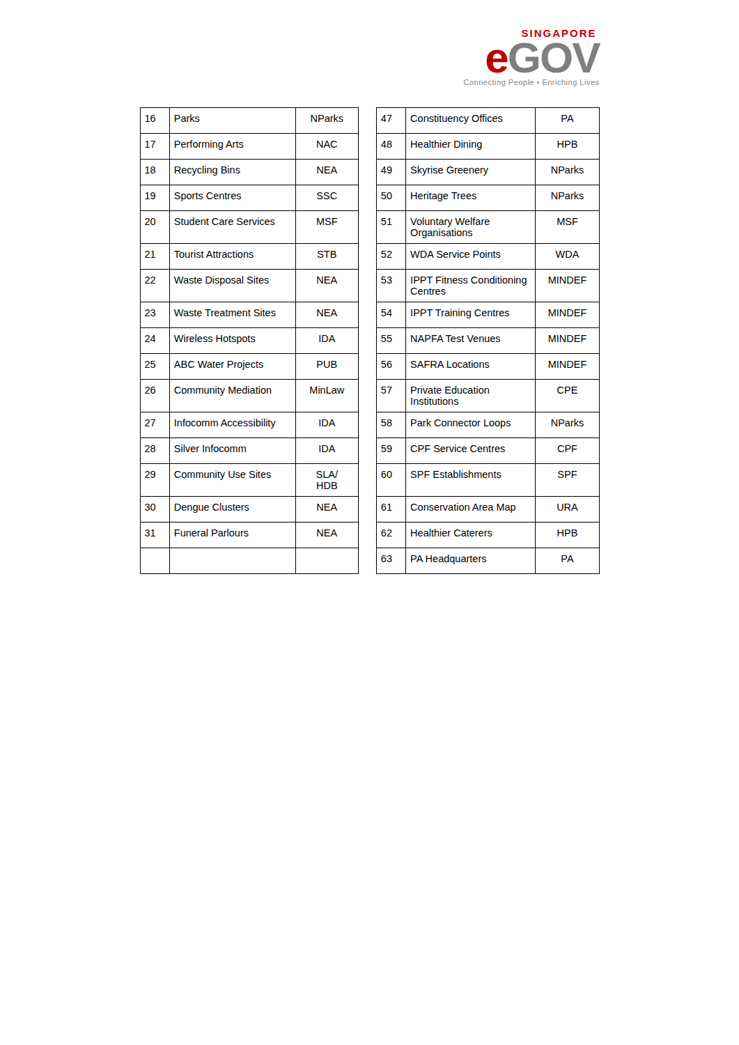SINGAPORE
e GOV
Connecting People • Enriching Lives
| 16 | Parks | NParks | | 47 | Constituency Offices | PA |
| 17 | Performing Arts | NAC | | 48 | Healthier Dining | HPB |
| 18 | Recycling Bins | NEA | | 49 | Skyrise Greenery | NParks |
| 19 | Sports Centres | SSC | | 50 | Heritage Trees | NParks |
| 20 | Student Care Services | MSF | | 51 | Voluntary Welfare Organisations | MSF |
| 21 | Tourist Attractions | STB | | 52 | WDA Service Points | WDA |
| 22 | Waste Disposal Sites | NEA | | 53 | IPPT Fitness Conditioning Centres | MINDEF |
| 23 | Waste Treatment Sites | NEA | | 54 | IPPT Training Centres | MINDEF |
| 24 | Wireless Hotspots | IDA | | 55 | NAPFA Test Venues | MINDEF |
| 25 | ABC Water Projects | PUB | | 56 | SAFRA Locations | MINDEF |
| 26 | Community Mediation | MinLaw | | 57 | Private Education Institutions | CPE |
| 27 | Infocomm Accessibility | IDA | | 58 | Park Connector Loops | NParks |
| 28 | Silver Infocomm | IDA | | 59 | CPF Service Centres | CPF |
| 29 | Community Use Sites | SLA/ HDB | | 60 | SPF Establishments | SPF |
| 30 | Dengue Clusters | NEA | | 61 | Conservation Area Map | URA |
| 31 | Funeral Parlours | NEA | | 62 | Healthier Caterers | HPB |
| | | | | 63 | PA Headquarters | PA |